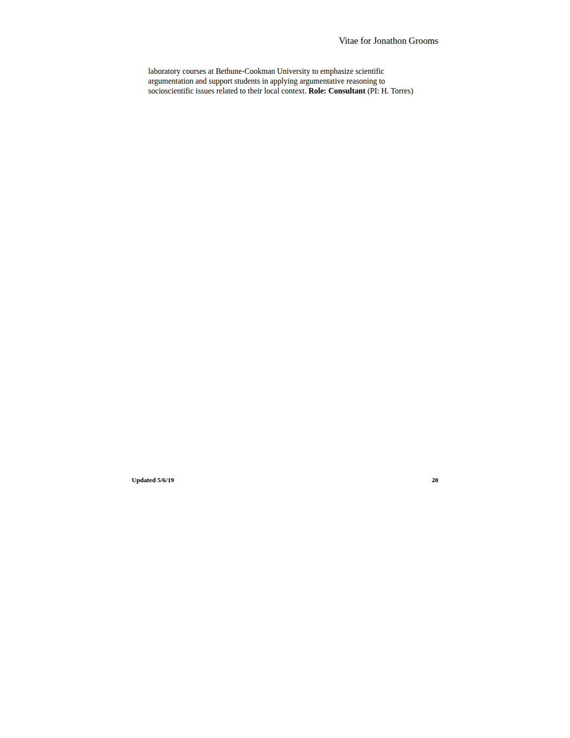Vitae for Jonathon Grooms
laboratory courses at Bethune-Cookman University to emphasize scientific argumentation and support students in applying argumentative reasoning to socioscientific issues related to their local context. Role: Consultant (PI: H. Torres)
Updated 5/6/19 20